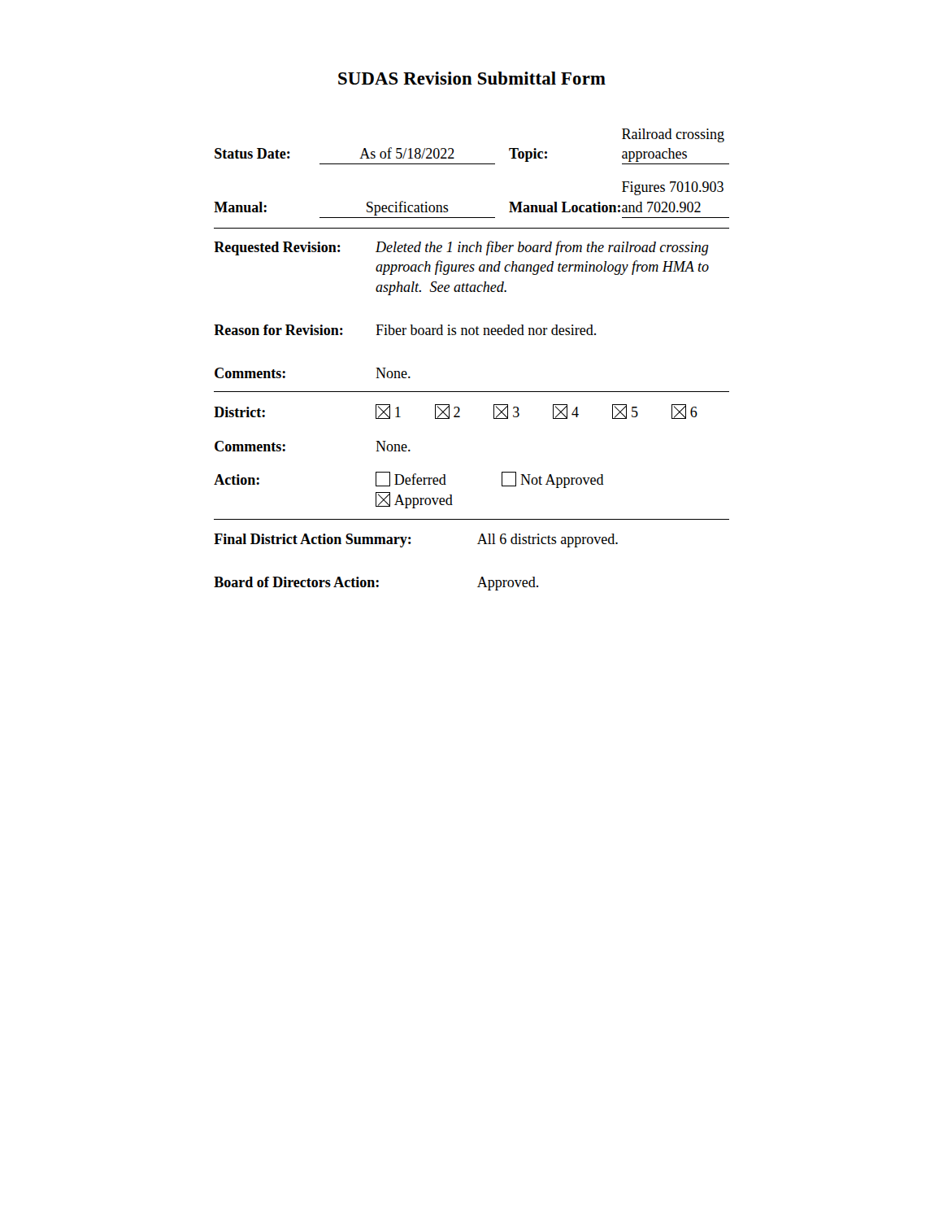SUDAS Revision Submittal Form
| Status Date: | As of 5/18/2022 | | Topic: | Railroad crossing approaches |
| Manual: | Specifications | | Manual Location: | Figures 7010.903 and 7020.902 |
Requested Revision:
Deleted the 1 inch fiber board from the railroad crossing approach figures and changed terminology from HMA to asphalt. See attached.
Reason for Revision:
Fiber board is not needed nor desired.
Comments:
None.
District:
1 2 3 4 5 6
Comments:
None.
Action:
Deferred Not Approved Approved
Final District Action Summary:
All 6 districts approved.
Board of Directors Action:
Approved.